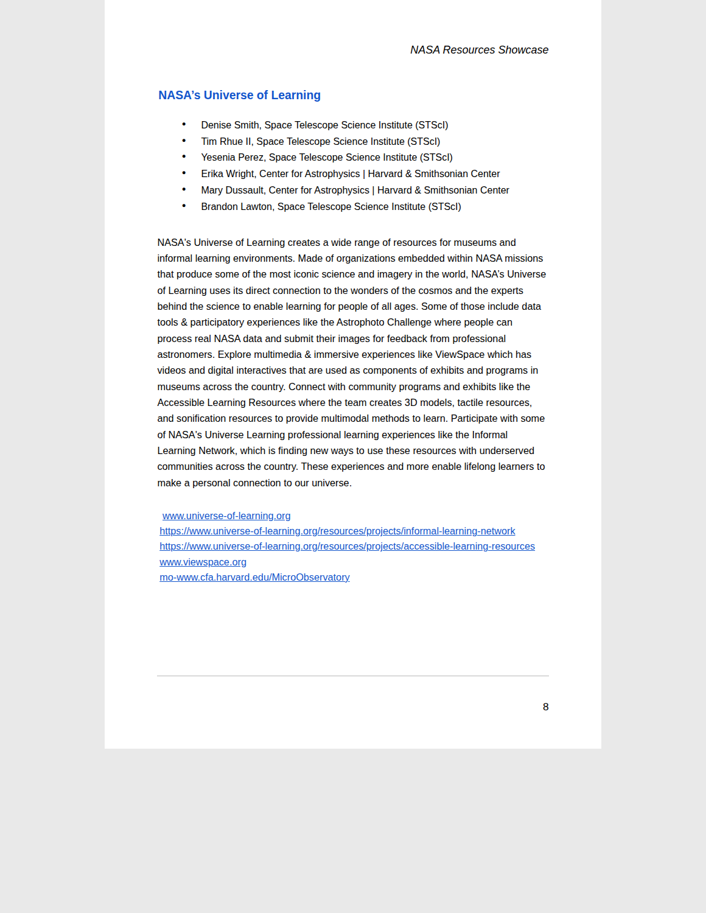NASA Resources Showcase
NASA’s Universe of Learning
Denise Smith, Space Telescope Science Institute (STScI)
Tim Rhue II, Space Telescope Science Institute (STScI)
Yesenia Perez, Space Telescope Science Institute (STScI)
Erika Wright, Center for Astrophysics | Harvard & Smithsonian Center
Mary Dussault, Center for Astrophysics | Harvard & Smithsonian Center
Brandon Lawton, Space Telescope Science Institute (STScI)
NASA's Universe of Learning creates a wide range of resources for museums and informal learning environments. Made of organizations embedded within NASA missions that produce some of the most iconic science and imagery in the world, NASA’s Universe of Learning uses its direct connection to the wonders of the cosmos and the experts behind the science to enable learning for people of all ages. Some of those include data tools & participatory experiences like the Astrophoto Challenge where people can process real NASA data and submit their images for feedback from professional astronomers. Explore multimedia & immersive experiences like ViewSpace which has videos and digital interactives that are used as components of exhibits and programs in museums across the country. Connect with community programs and exhibits like the Accessible Learning Resources where the team creates 3D models, tactile resources, and sonification resources to provide multimodal methods to learn. Participate with some of NASA's Universe Learning professional learning experiences like the Informal Learning Network, which is finding new ways to use these resources with underserved communities across the country. These experiences and more enable lifelong learners to make a personal connection to our universe.
www.universe-of-learning.org
https://www.universe-of-learning.org/resources/projects/informal-learning-network
https://www.universe-of-learning.org/resources/projects/accessible-learning-resources
www.viewspace.org
mo-www.cfa.harvard.edu/MicroObservatory
8